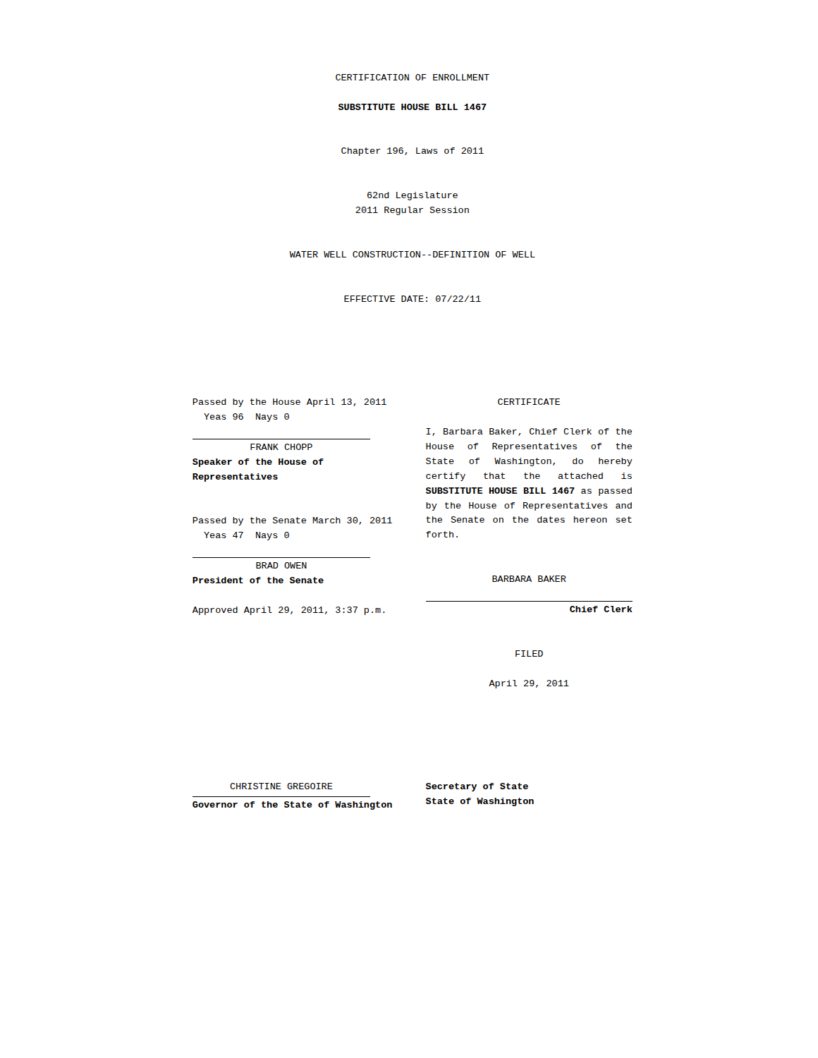CERTIFICATION OF ENROLLMENT
SUBSTITUTE HOUSE BILL 1467
Chapter 196, Laws of 2011
62nd Legislature
2011 Regular Session
WATER WELL CONSTRUCTION--DEFINITION OF WELL
EFFECTIVE DATE: 07/22/11
Passed by the House April 13, 2011
Yeas 96 Nays 0
FRANK CHOPP
Speaker of the House of Representatives
Passed by the Senate March 30, 2011
Yeas 47 Nays 0
BRAD OWEN
President of the Senate
Approved April 29, 2011, 3:37 p.m.
CERTIFICATE
I, Barbara Baker, Chief Clerk of the House of Representatives of the State of Washington, do hereby certify that the attached is SUBSTITUTE HOUSE BILL 1467 as passed by the House of Representatives and the Senate on the dates hereon set forth.
BARBARA BAKER
Chief Clerk
FILED
April 29, 2011
CHRISTINE GREGOIRE
Governor of the State of Washington
Secretary of State
State of Washington